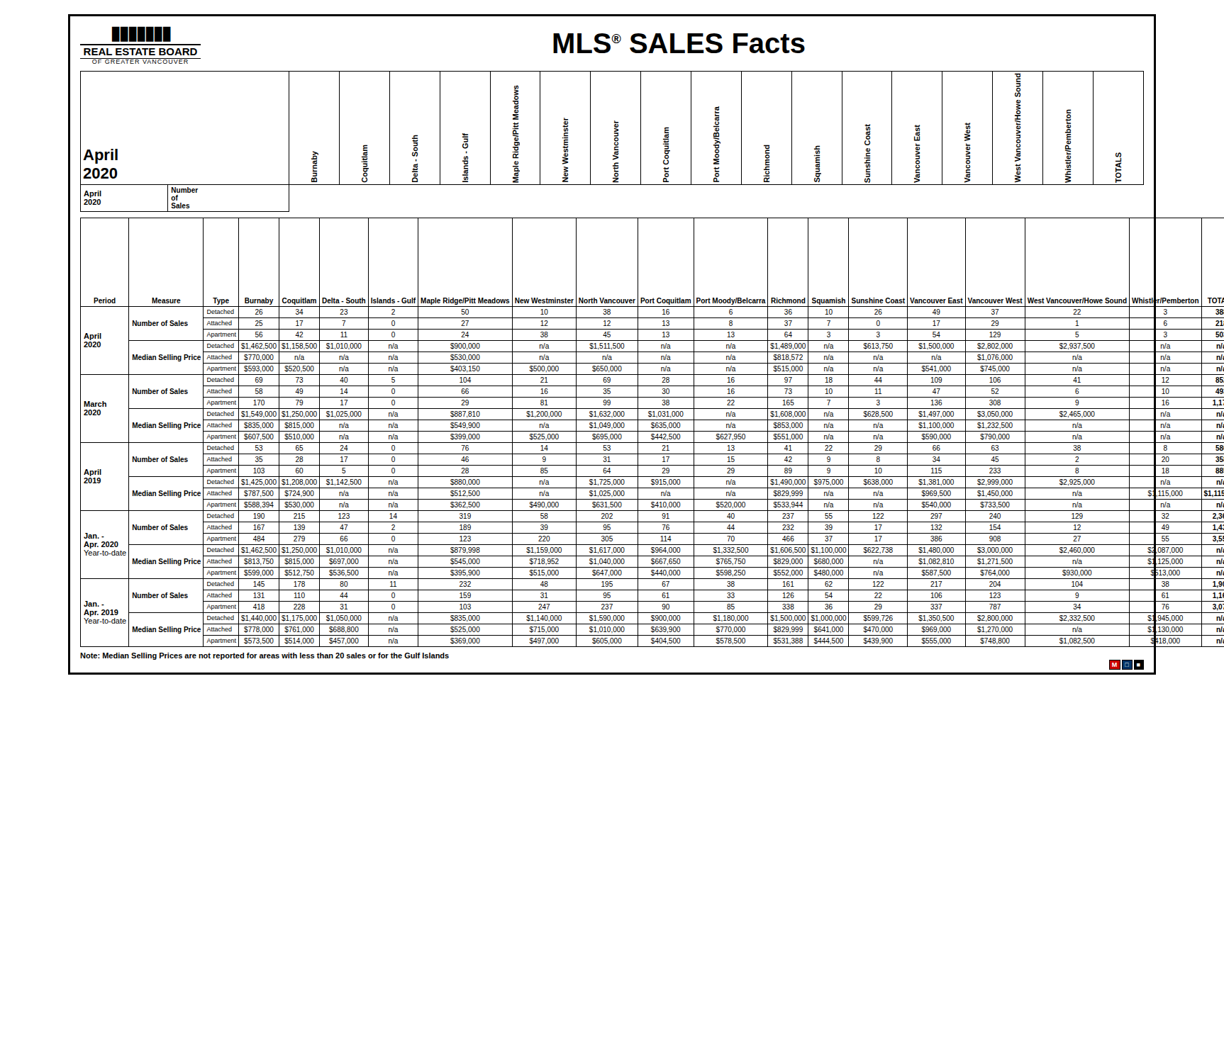▮▮▮▮▮▮▮
REAL ESTATE BOARD
OF GREATER VANCOUVER
MLS® SALES Facts
| April 2020 | Burnaby | Coquitlam | Delta - South | Islands - Gulf | Maple Ridge/Pitt Meadows | New Westminster | North Vancouver | Port Coquitlam | Port Moody/Belcarra | Richmond | Squamish | Sunshine Coast | Vancouver East | Vancouver West | West Vancouver/Howe Sound | Whistler/Pemberton | TOTALS |
| --- | --- | --- | --- | --- | --- | --- | --- | --- | --- | --- | --- | --- | --- | --- | --- | --- | --- |
| April 2020 | Number of Sales | |
| Period | Measure | Type | Burnaby | Coquitlam | Delta - South | Islands - Gulf | Maple Ridge/Pitt Meadows | New Westminster | North Vancouver | Port Coquitlam | Port Moody/Belcarra | Richmond | Squamish | Sunshine Coast | Vancouver East | Vancouver West | West Vancouver/Howe Sound | Whistler/Pemberton | TOTALS |
| --- | --- | --- | --- | --- | --- | --- | --- | --- | --- | --- | --- | --- | --- | --- | --- | --- | --- | --- | --- |
| April 2020 | Number of Sales | Detached | 26 | 34 | 23 | 2 | 50 | 10 | 38 | 16 | 6 | 36 | 10 | 26 | 49 | 37 | 22 | 3 | 388 |
| Attached | 25 | 17 | 7 | 0 | 27 | 12 | 12 | 13 | 8 | 37 | 7 | 0 | 17 | 29 | 1 | 6 | 218 |
| Apartment | 56 | 42 | 11 | 0 | 24 | 38 | 45 | 13 | 13 | 64 | 3 | 3 | 54 | 129 | 5 | 3 | 503 |
| Median Selling Price | Detached | $1,462,500 | $1,158,500 | $1,010,000 | n/a | $900,000 | n/a | $1,511,500 | n/a | n/a | $1,489,000 | n/a | $613,750 | $1,500,000 | $2,802,000 | $2,937,500 | n/a | n/a |
| Attached | $770,000 | n/a | n/a | n/a | $530,000 | n/a | n/a | n/a | n/a | $818,572 | n/a | n/a | n/a | $1,076,000 | n/a | n/a | n/a |
| Apartment | $593,000 | $520,500 | n/a | n/a | $403,150 | $500,000 | $650,000 | n/a | n/a | $515,000 | n/a | n/a | $541,000 | $745,000 | n/a | n/a | n/a |
| March 2020 | Number of Sales | Detached | 69 | 73 | 40 | 5 | 104 | 21 | 69 | 28 | 16 | 97 | 18 | 44 | 109 | 106 | 41 | 12 | 852 |
| Attached | 58 | 49 | 14 | 0 | 66 | 16 | 35 | 30 | 16 | 73 | 10 | 11 | 47 | 52 | 6 | 10 | 493 |
| Apartment | 170 | 79 | 17 | 0 | 29 | 81 | 99 | 38 | 22 | 165 | 7 | 3 | 136 | 308 | 9 | 16 | 1,179 |
| Median Selling Price | Detached | $1,549,000 | $1,250,000 | $1,025,000 | n/a | $887,810 | $1,200,000 | $1,632,000 | $1,031,000 | n/a | $1,608,000 | n/a | $628,500 | $1,497,000 | $3,050,000 | $2,465,000 | n/a | n/a |
| Attached | $835,000 | $815,000 | n/a | n/a | $549,900 | n/a | $1,049,000 | $635,000 | n/a | $853,000 | n/a | n/a | $1,100,000 | $1,232,500 | n/a | n/a | n/a |
| Apartment | $607,500 | $510,000 | n/a | n/a | $399,000 | $525,000 | $695,000 | $442,500 | $627,950 | $551,000 | n/a | n/a | $590,000 | $790,000 | n/a | n/a | n/a |
| April 2019 | Number of Sales | Detached | 53 | 65 | 24 | 0 | 76 | 14 | 53 | 21 | 13 | 41 | 22 | 29 | 66 | 63 | 38 | 8 | 586 |
| Attached | 35 | 28 | 17 | 0 | 46 | 9 | 31 | 17 | 15 | 42 | 9 | 8 | 34 | 45 | 2 | 20 | 358 |
| Apartment | 103 | 60 | 5 | 0 | 28 | 85 | 64 | 29 | 29 | 89 | 9 | 10 | 115 | 233 | 8 | 18 | 885 |
| Median Selling Price | Detached | $1,425,000 | $1,208,000 | $1,142,500 | n/a | $880,000 | n/a | $1,725,000 | $915,000 | n/a | $1,490,000 | $975,000 | $638,000 | $1,381,000 | $2,999,000 | $2,925,000 | n/a | n/a |
| Attached | $787,500 | $724,900 | n/a | n/a | $512,500 | n/a | $1,025,000 | n/a | n/a | $829,999 | n/a | n/a | $969,500 | $1,450,000 | n/a | $1,115,000 | $1,115,000 |
| Apartment | $588,394 | $530,000 | n/a | n/a | $362,500 | $490,000 | $631,500 | $410,000 | $520,000 | $533,944 | n/a | n/a | $540,000 | $733,500 | n/a | n/a | n/a |
| Jan. - Apr. 2020 Year-to-date | Number of Sales | Detached | 190 | 215 | 123 | 14 | 319 | 58 | 202 | 91 | 40 | 237 | 55 | 122 | 297 | 240 | 129 | 32 | 2,364 |
| Attached | 167 | 139 | 47 | 2 | 189 | 39 | 95 | 76 | 44 | 232 | 39 | 17 | 132 | 154 | 12 | 49 | 1,433 |
| Apartment | 484 | 279 | 66 | 0 | 123 | 220 | 305 | 114 | 70 | 466 | 37 | 17 | 386 | 908 | 27 | 55 | 3,557 |
| Median Selling Price | Detached | $1,462,500 | $1,250,000 | $1,010,000 | n/a | $879,998 | $1,159,000 | $1,617,000 | $964,000 | $1,332,500 | $1,606,500 | $1,100,000 | $622,738 | $1,480,000 | $3,000,000 | $2,460,000 | $2,087,000 | n/a |
| Attached | $813,750 | $815,000 | $697,000 | n/a | $545,000 | $718,952 | $1,040,000 | $667,650 | $765,750 | $829,000 | $680,000 | n/a | $1,082,810 | $1,271,500 | n/a | $1,125,000 | n/a |
| Apartment | $599,000 | $512,750 | $536,500 | n/a | $395,900 | $515,000 | $647,000 | $440,000 | $598,250 | $552,000 | $480,000 | n/a | $587,500 | $764,000 | $930,000 | $513,000 | n/a |
| Jan. - Apr. 2019 Year-to-date | Number of Sales | Detached | 145 | 178 | 80 | 11 | 232 | 48 | 195 | 67 | 38 | 161 | 62 | 122 | 217 | 204 | 104 | 38 | 1,902 |
| Attached | 131 | 110 | 44 | 0 | 159 | 31 | 95 | 61 | 33 | 126 | 54 | 22 | 106 | 123 | 9 | 61 | 1,165 |
| Apartment | 418 | 228 | 31 | 0 | 103 | 247 | 237 | 90 | 85 | 338 | 36 | 29 | 337 | 787 | 34 | 76 | 3,076 |
| Median Selling Price | Detached | $1,440,000 | $1,175,000 | $1,050,000 | n/a | $835,000 | $1,140,000 | $1,590,000 | $900,000 | $1,180,000 | $1,500,000 | $1,000,000 | $599,726 | $1,350,500 | $2,800,000 | $2,332,500 | $1,945,000 | n/a |
| Attached | $778,000 | $761,000 | $688,800 | n/a | $525,000 | $715,000 | $1,010,000 | $639,900 | $770,000 | $829,999 | $641,000 | $470,000 | $969,000 | $1,270,000 | n/a | $1,130,000 | n/a |
| Apartment | $573,500 | $514,000 | $457,000 | n/a | $369,000 | $497,000 | $605,000 | $404,500 | $578,500 | $531,388 | $444,500 | $439,900 | $555,000 | $748,800 | $1,082,500 | $418,000 | n/a |
Note: Median Selling Prices are not reported for areas with less than 20 sales or for the Gulf Islands
M□■